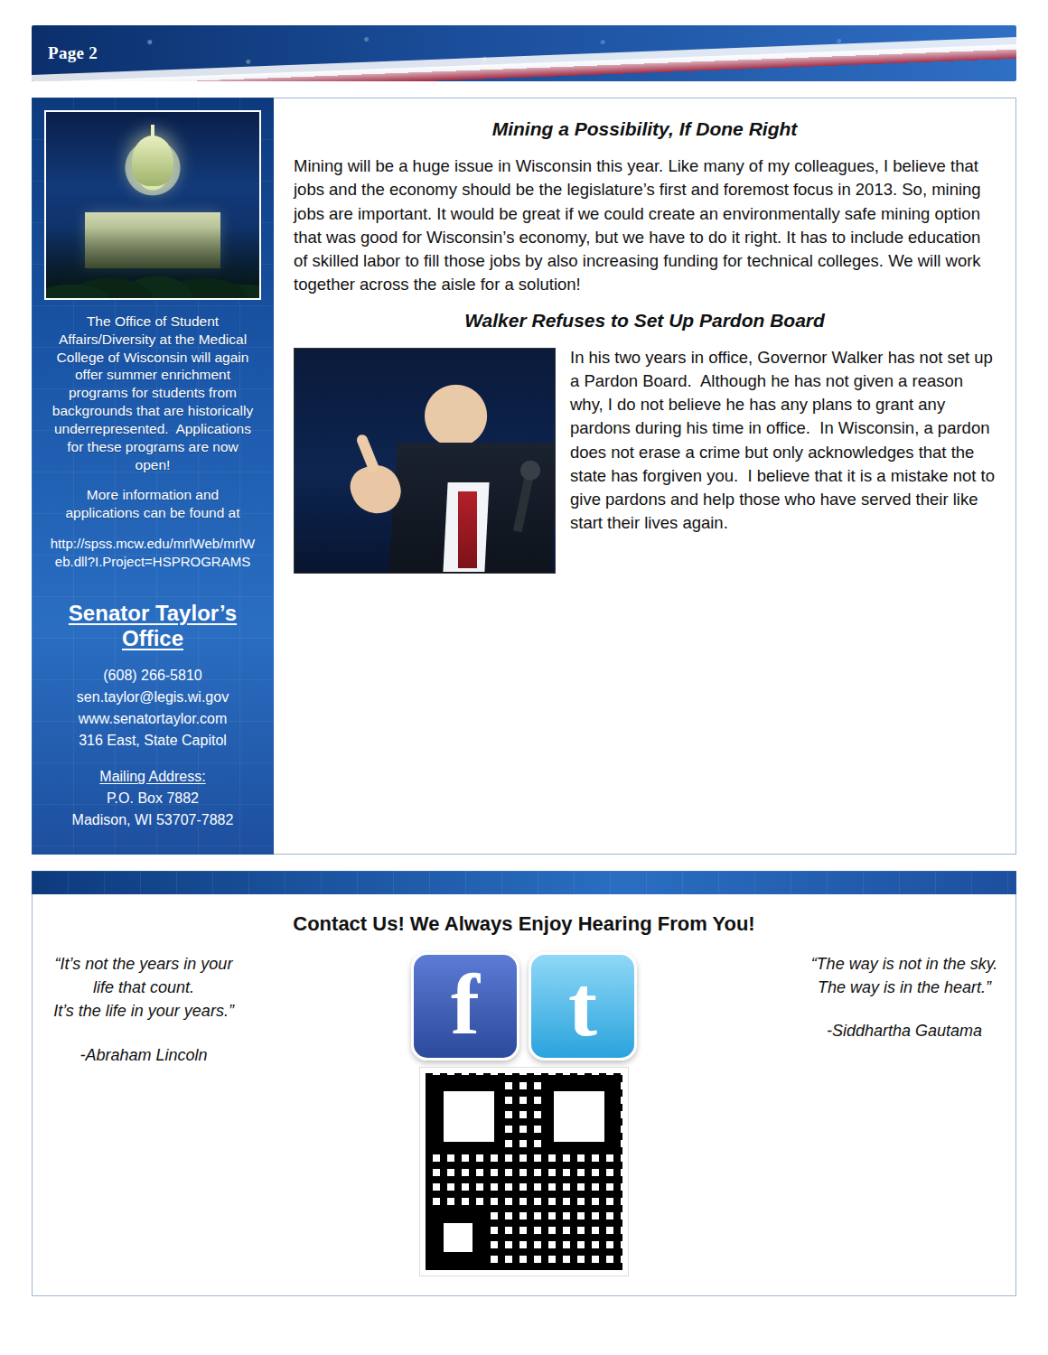Page 2
The Office of Student Affairs/Diversity at the Medical College of Wisconsin will again offer summer enrichment programs for students from backgrounds that are historically underrepresented. Applications for these programs are now open!
More information and applications can be found at
http://spss.mcw.edu/mrlWeb/mrlWeb.dll?I.Project=HSPROGRAMS
Senator Taylor’s Office
(608) 266-5810
sen.taylor@legis.wi.gov
www.senatortaylor.com
316 East, State Capitol
Mailing Address:
P.O. Box 7882
Madison, WI 53707-7882
Mining a Possibility, If Done Right
Mining will be a huge issue in Wisconsin this year. Like many of my colleagues, I believe that jobs and the economy should be the legislature’s first and foremost focus in 2013. So, mining jobs are important. It would be great if we could create an environmentally safe mining option that was good for Wisconsin’s economy, but we have to do it right. It has to include education of skilled labor to fill those jobs by also increasing funding for technical colleges. We will work together across the aisle for a solution!
Walker Refuses to Set Up Pardon Board
In his two years in office, Governor Walker has not set up a Pardon Board. Although he has not given a reason why, I do not believe he has any plans to grant any pardons during his time in office. In Wisconsin, a pardon does not erase a crime but only acknowledges that the state has forgiven you. I believe that it is a mistake not to give pardons and help those who have served their like start their lives again.
Contact Us! We Always Enjoy Hearing From You!
“It’s not the years in your life that count.
It’s the life in your years.” -Abraham Lincoln
“The way is not in the sky.
The way is in the heart.” -Siddhartha Gautama